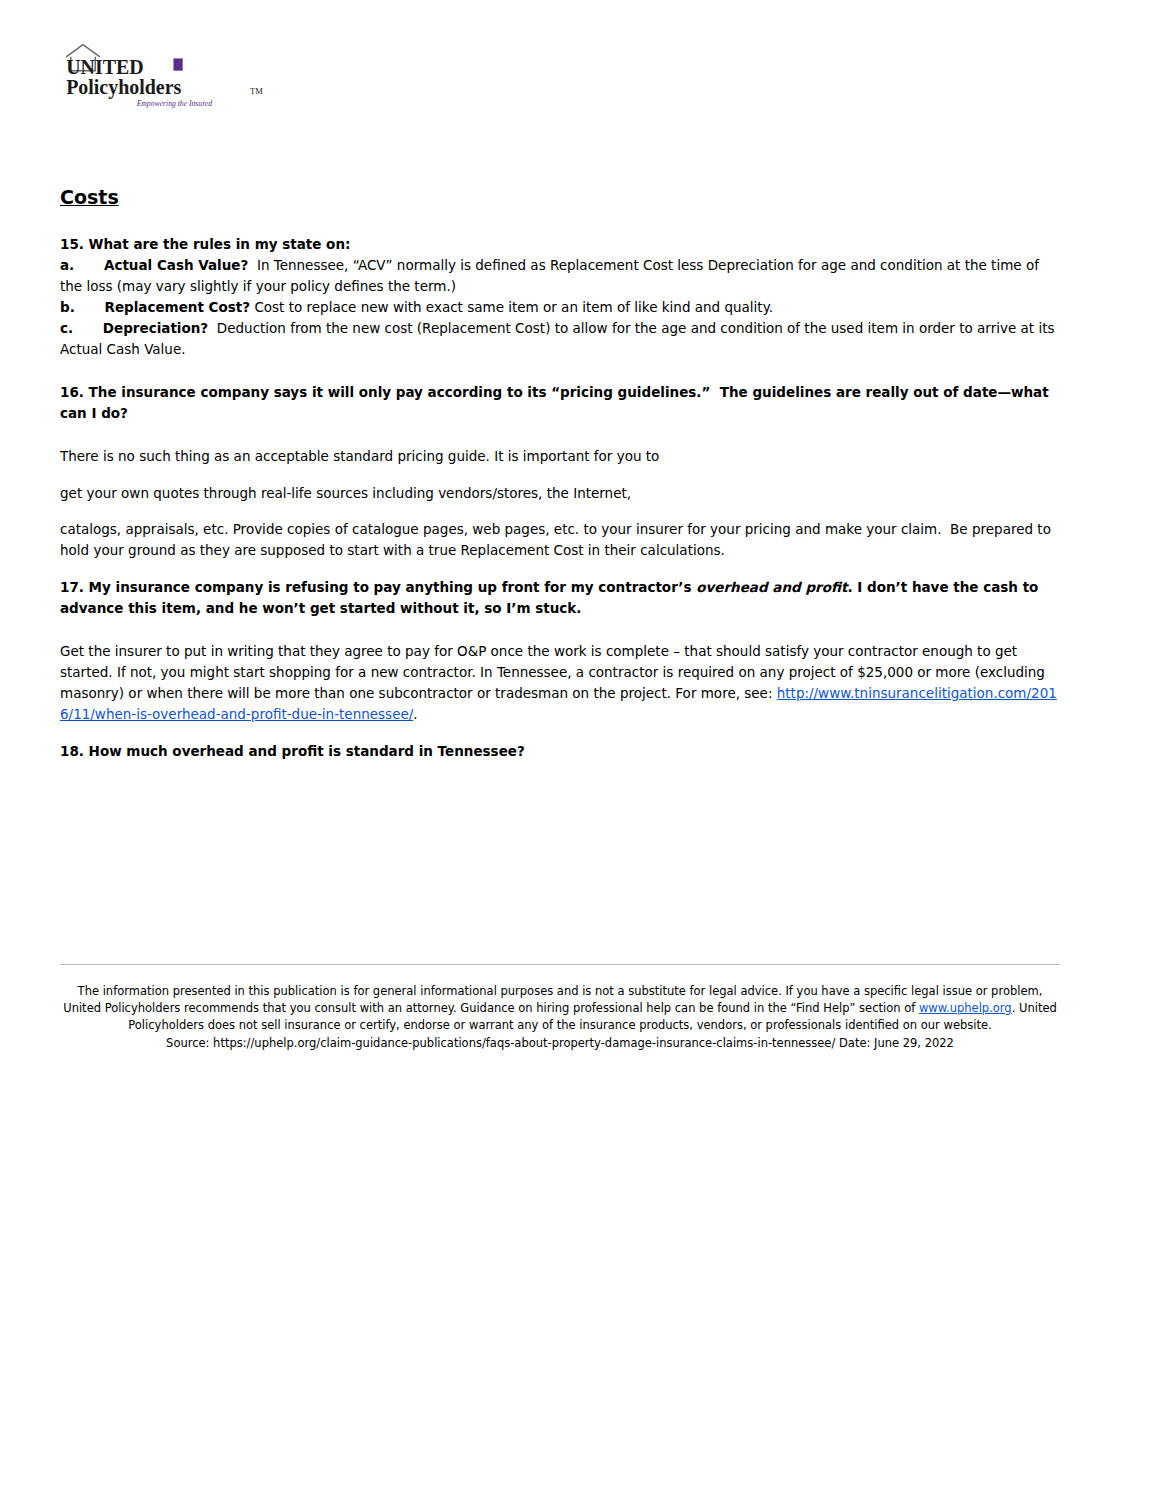UNITED Policyholders TM Empowering the Insured
Costs
15. What are the rules in my state on:
a. Actual Cash Value? In Tennessee, “ACV” normally is defined as Replacement Cost less Depreciation for age and condition at the time of the loss (may vary slightly if your policy defines the term.)
b. Replacement Cost? Cost to replace new with exact same item or an item of like kind and quality.
c. Depreciation? Deduction from the new cost (Replacement Cost) to allow for the age and condition of the used item in order to arrive at its Actual Cash Value.
16. The insurance company says it will only pay according to its “pricing guidelines.” The guidelines are really out of date—what can I do?
There is no such thing as an acceptable standard pricing guide. It is important for you to
get your own quotes through real-life sources including vendors/stores, the Internet,
catalogs, appraisals, etc. Provide copies of catalogue pages, web pages, etc. to your insurer for your pricing and make your claim. Be prepared to hold your ground as they are supposed to start with a true Replacement Cost in their calculations.
17. My insurance company is refusing to pay anything up front for my contractor’s overhead and profit. I don’t have the cash to advance this item, and he won’t get started without it, so I’m stuck.
Get the insurer to put in writing that they agree to pay for O&P once the work is complete – that should satisfy your contractor enough to get started. If not, you might start shopping for a new contractor. In Tennessee, a contractor is required on any project of $25,000 or more (excluding masonry) or when there will be more than one subcontractor or tradesman on the project. For more, see: http://www.tninsurancelitigation.com/2016/11/when-is-overhead-and-profit-due-in-tennessee/.
18. How much overhead and profit is standard in Tennessee?
The information presented in this publication is for general informational purposes and is not a substitute for legal advice. If you have a specific legal issue or problem, United Policyholders recommends that you consult with an attorney. Guidance on hiring professional help can be found in the “Find Help” section of www.uphelp.org. United Policyholders does not sell insurance or certify, endorse or warrant any of the insurance products, vendors, or professionals identified on our website.
Source: https://uphelp.org/claim-guidance-publications/faqs-about-property-damage-insurance-claims-in-tennessee/ Date: June 29, 2022